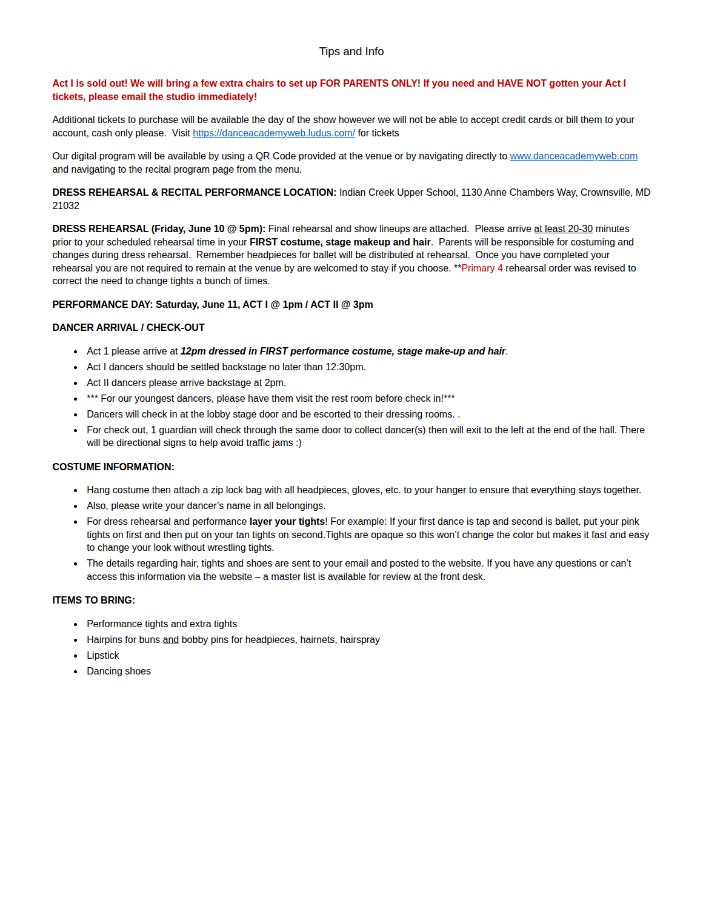Tips and Info
Act I is sold out! We will bring a few extra chairs to set up FOR PARENTS ONLY! If you need and HAVE NOT gotten your Act I tickets, please email the studio immediately!
Additional tickets to purchase will be available the day of the show however we will not be able to accept credit cards or bill them to your account, cash only please. Visit https://danceacademyweb.ludus.com/ for tickets
Our digital program will be available by using a QR Code provided at the venue or by navigating directly to www.danceacademyweb.com and navigating to the recital program page from the menu.
DRESS REHEARSAL & RECITAL PERFORMANCE LOCATION: Indian Creek Upper School, 1130 Anne Chambers Way, Crownsville, MD 21032
DRESS REHEARSAL (Friday, June 10 @ 5pm): Final rehearsal and show lineups are attached. Please arrive at least 20-30 minutes prior to your scheduled rehearsal time in your FIRST costume, stage makeup and hair. Parents will be responsible for costuming and changes during dress rehearsal. Remember headpieces for ballet will be distributed at rehearsal. Once you have completed your rehearsal you are not required to remain at the venue by are welcomed to stay if you choose. **Primary 4 rehearsal order was revised to correct the need to change tights a bunch of times.
PERFORMANCE DAY: Saturday, June 11, ACT I @ 1pm / ACT II @ 3pm
DANCER ARRIVAL / CHECK-OUT
Act 1 please arrive at 12pm dressed in FIRST performance costume, stage make-up and hair.
Act I dancers should be settled backstage no later than 12:30pm.
Act II dancers please arrive backstage at 2pm.
*** For our youngest dancers, please have them visit the rest room before check in!***
Dancers will check in at the lobby stage door and be escorted to their dressing rooms. .
For check out, 1 guardian will check through the same door to collect dancer(s) then will exit to the left at the end of the hall. There will be directional signs to help avoid traffic jams :)
COSTUME INFORMATION:
Hang costume then attach a zip lock bag with all headpieces, gloves, etc. to your hanger to ensure that everything stays together.
Also, please write your dancer’s name in all belongings.
For dress rehearsal and performance layer your tights! For example: If your first dance is tap and second is ballet, put your pink tights on first and then put on your tan tights on second.Tights are opaque so this won’t change the color but makes it fast and easy to change your look without wrestling tights.
The details regarding hair, tights and shoes are sent to your email and posted to the website. If you have any questions or can’t access this information via the website – a master list is available for review at the front desk.
ITEMS TO BRING:
Performance tights and extra tights
Hairpins for buns and bobby pins for headpieces, hairnets, hairspray
Lipstick
Dancing shoes